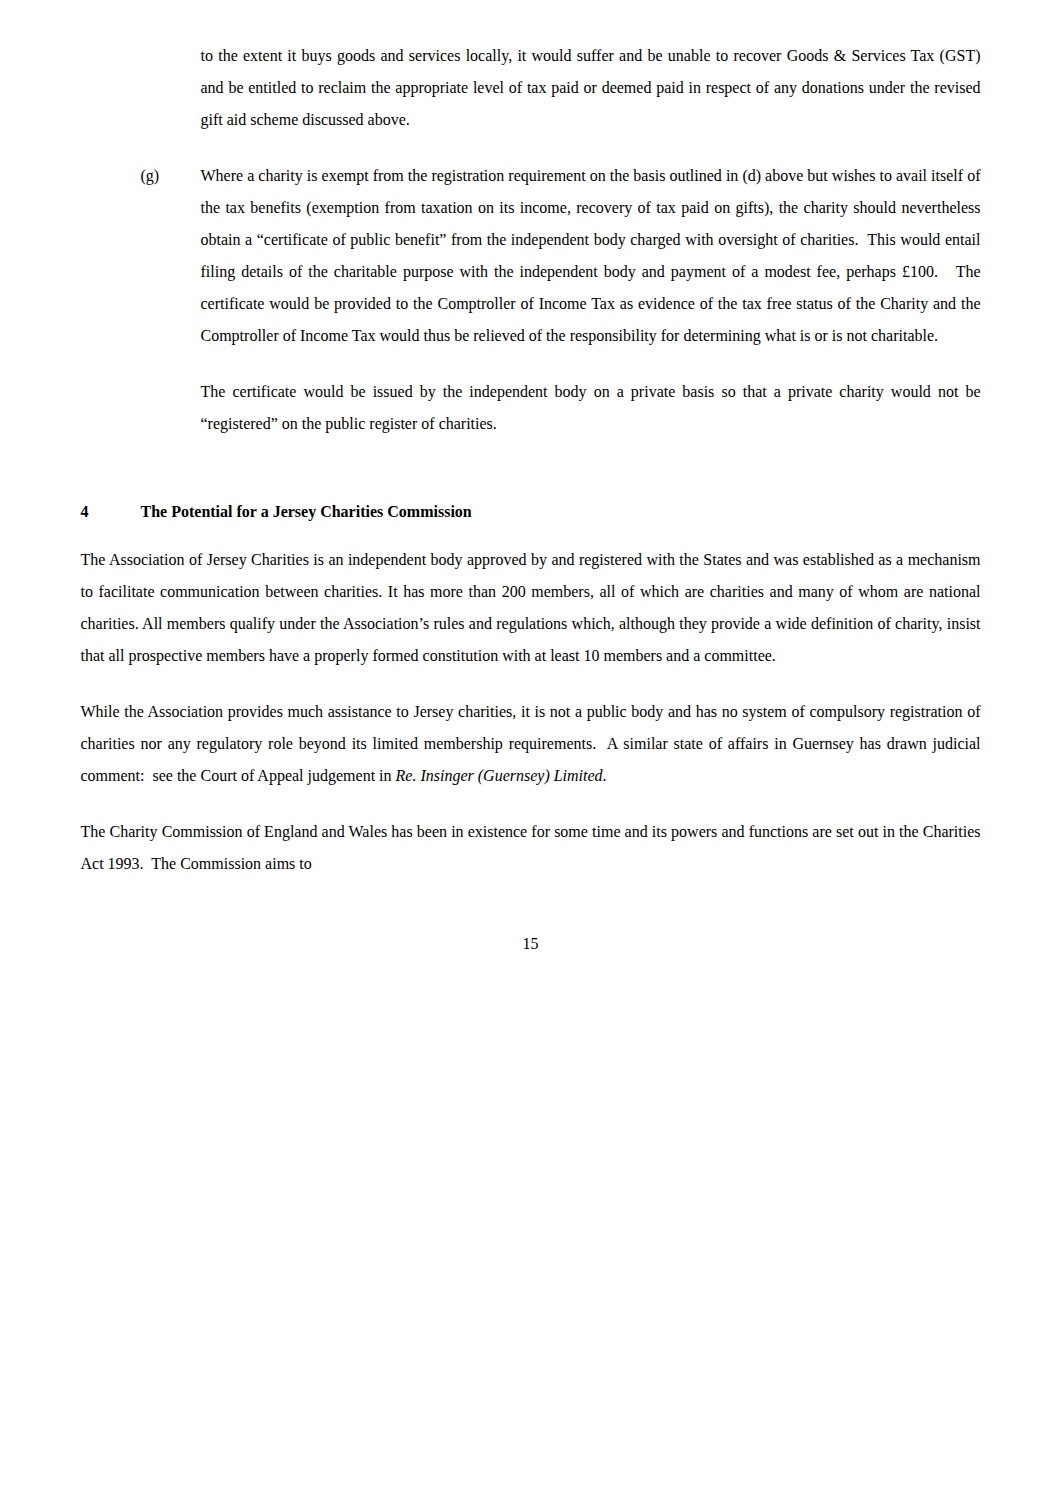to the extent it buys goods and services locally, it would suffer and be unable to recover Goods & Services Tax (GST) and be entitled to reclaim the appropriate level of tax paid or deemed paid in respect of any donations under the revised gift aid scheme discussed above.
(g)
Where a charity is exempt from the registration requirement on the basis outlined in (d) above but wishes to avail itself of the tax benefits (exemption from taxation on its income, recovery of tax paid on gifts), the charity should nevertheless obtain a “certificate of public benefit” from the independent body charged with oversight of charities. This would entail filing details of the charitable purpose with the independent body and payment of a modest fee, perhaps £100. The certificate would be provided to the Comptroller of Income Tax as evidence of the tax free status of the Charity and the Comptroller of Income Tax would thus be relieved of the responsibility for determining what is or is not charitable.
The certificate would be issued by the independent body on a private basis so that a private charity would not be “registered” on the public register of charities.
4 The Potential for a Jersey Charities Commission
The Association of Jersey Charities is an independent body approved by and registered with the States and was established as a mechanism to facilitate communication between charities. It has more than 200 members, all of which are charities and many of whom are national charities. All members qualify under the Association’s rules and regulations which, although they provide a wide definition of charity, insist that all prospective members have a properly formed constitution with at least 10 members and a committee.
While the Association provides much assistance to Jersey charities, it is not a public body and has no system of compulsory registration of charities nor any regulatory role beyond its limited membership requirements. A similar state of affairs in Guernsey has drawn judicial comment: see the Court of Appeal judgement in Re. Insinger (Guernsey) Limited.
The Charity Commission of England and Wales has been in existence for some time and its powers and functions are set out in the Charities Act 1993. The Commission aims to
15